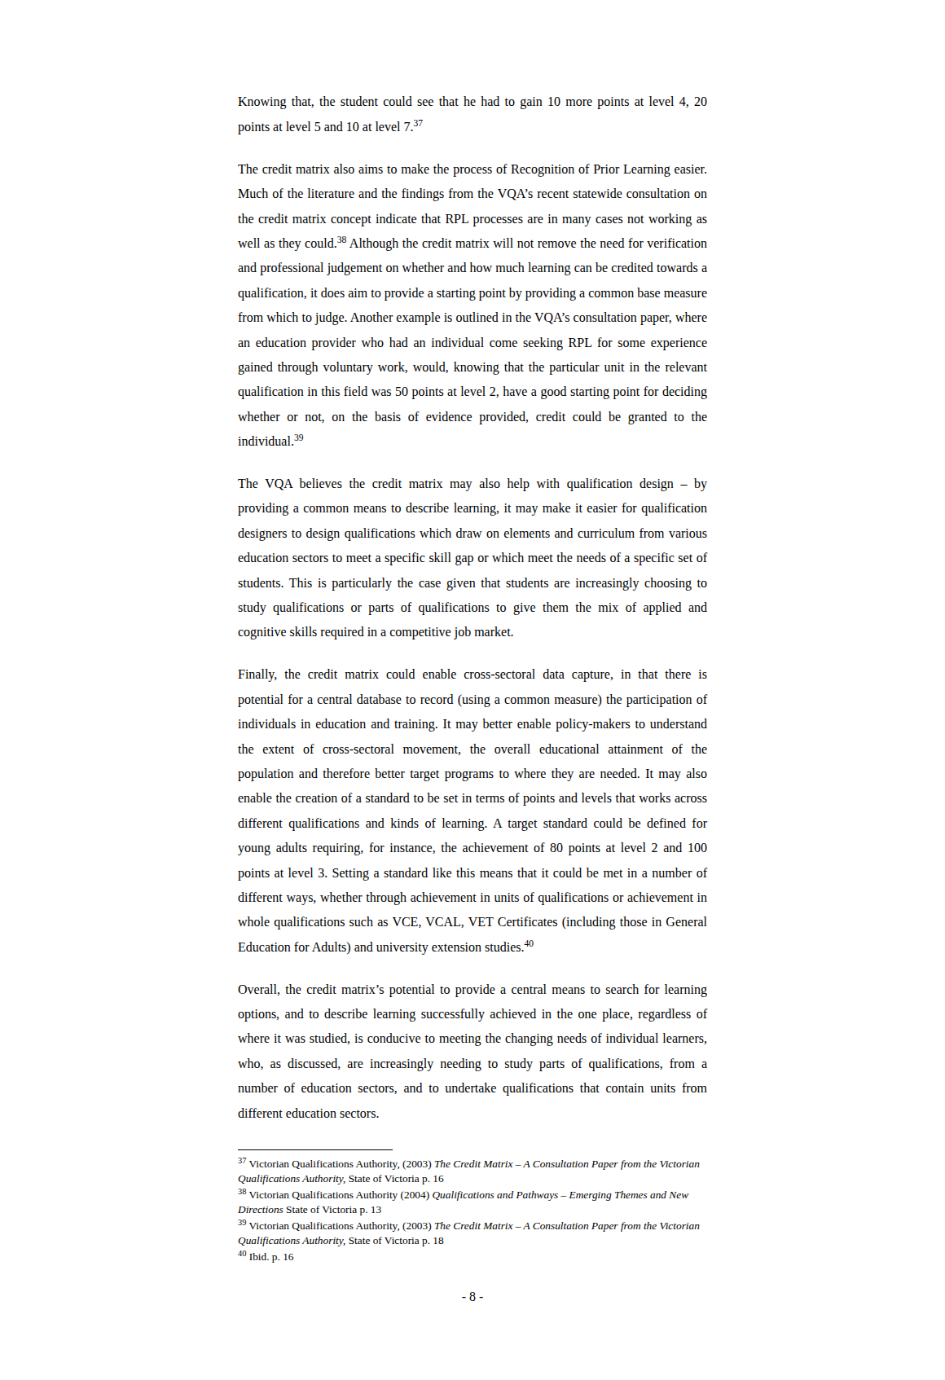Knowing that, the student could see that he had to gain 10 more points at level 4, 20 points at level 5 and 10 at level 7.37
The credit matrix also aims to make the process of Recognition of Prior Learning easier. Much of the literature and the findings from the VQA’s recent statewide consultation on the credit matrix concept indicate that RPL processes are in many cases not working as well as they could.38 Although the credit matrix will not remove the need for verification and professional judgement on whether and how much learning can be credited towards a qualification, it does aim to provide a starting point by providing a common base measure from which to judge. Another example is outlined in the VQA’s consultation paper, where an education provider who had an individual come seeking RPL for some experience gained through voluntary work, would, knowing that the particular unit in the relevant qualification in this field was 50 points at level 2, have a good starting point for deciding whether or not, on the basis of evidence provided, credit could be granted to the individual.39
The VQA believes the credit matrix may also help with qualification design – by providing a common means to describe learning, it may make it easier for qualification designers to design qualifications which draw on elements and curriculum from various education sectors to meet a specific skill gap or which meet the needs of a specific set of students. This is particularly the case given that students are increasingly choosing to study qualifications or parts of qualifications to give them the mix of applied and cognitive skills required in a competitive job market.
Finally, the credit matrix could enable cross-sectoral data capture, in that there is potential for a central database to record (using a common measure) the participation of individuals in education and training. It may better enable policy-makers to understand the extent of cross-sectoral movement, the overall educational attainment of the population and therefore better target programs to where they are needed. It may also enable the creation of a standard to be set in terms of points and levels that works across different qualifications and kinds of learning. A target standard could be defined for young adults requiring, for instance, the achievement of 80 points at level 2 and 100 points at level 3. Setting a standard like this means that it could be met in a number of different ways, whether through achievement in units of qualifications or achievement in whole qualifications such as VCE, VCAL, VET Certificates (including those in General Education for Adults) and university extension studies.40
Overall, the credit matrix’s potential to provide a central means to search for learning options, and to describe learning successfully achieved in the one place, regardless of where it was studied, is conducive to meeting the changing needs of individual learners, who, as discussed, are increasingly needing to study parts of qualifications, from a number of education sectors, and to undertake qualifications that contain units from different education sectors.
37 Victorian Qualifications Authority, (2003) The Credit Matrix – A Consultation Paper from the Victorian Qualifications Authority, State of Victoria p. 16
38 Victorian Qualifications Authority (2004) Qualifications and Pathways – Emerging Themes and New Directions State of Victoria p. 13
39 Victorian Qualifications Authority, (2003) The Credit Matrix – A Consultation Paper from the Victorian Qualifications Authority, State of Victoria p. 18
40 Ibid. p. 16
- 8 -